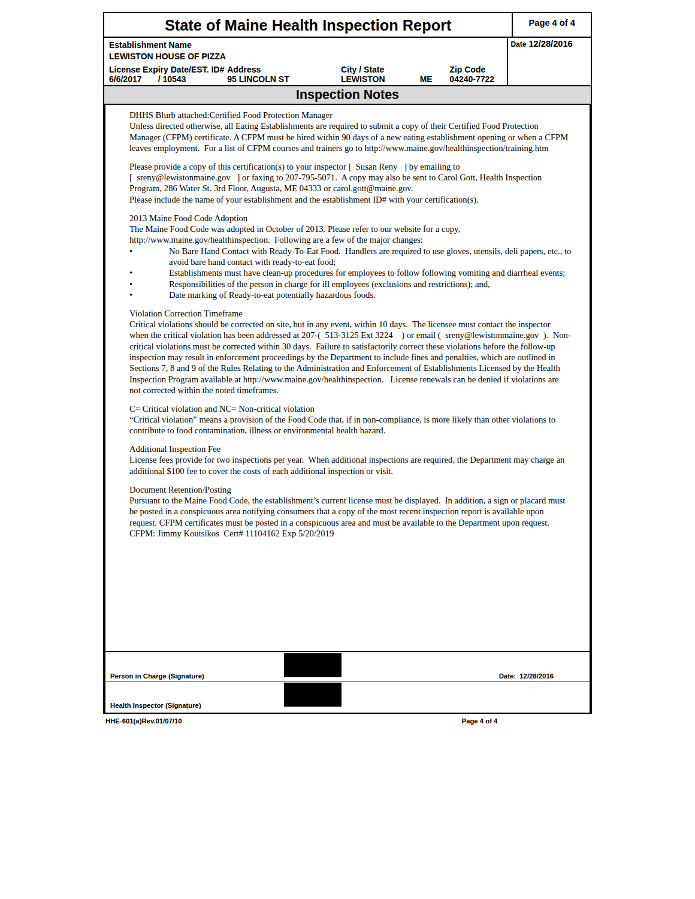State of Maine Health Inspection Report
Page 4 of 4
Establishment Name LEWISTON HOUSE OF PIZZA
| License Expiry Date/EST. ID# | Address | City / State | | Zip Code |
| 6/6/2017 / 10543 | 95 LINCOLN ST | LEWISTON | ME | 04240-7722 |
Date12/28/2016
Inspection Notes
DHHS Blurb attached:Certified Food Protection Manager
Unless directed otherwise, all Eating Establishments are required to submit a copy of their Certified Food Protection Manager (CFPM) certificate. A CFPM must be hired within 90 days of a new eating establishment opening or when a CFPM leaves employment. For a list of CFPM courses and trainers go to http://www.maine.gov/healthinspection/training.htm
Please provide a copy of this certification(s) to your inspector [ Susan Reny ] by emailing to
[ sreny@lewistonmaine.gov ] or faxing to 207-795-5071. A copy may also be sent to Carol Gott, Health Inspection Program, 286 Water St. 3rd Floor, Augusta, ME 04333 or carol.gott@maine.gov.
Please include the name of your establishment and the establishment ID# with your certification(s).
2013 Maine Food Code Adoption
The Maine Food Code was adopted in October of 2013. Please refer to our website for a copy,
http://www.maine.gov/healthinspection. Following are a few of the major changes:
•No Bare Hand Contact with Ready-To-Eat Food. Handlers are required to use gloves, utensils, deli papers, etc., to avoid bare hand contact with ready-to-eat food;
•Establishments must have clean-up procedures for employees to follow following vomiting and diarrheal events;
•Responsibilities of the person in charge for ill employees (exclusions and restrictions); and,
•Date marking of Ready-to-eat potentially hazardous foods.
Violation Correction Timeframe
Critical violations should be corrected on site, but in any event, within 10 days. The licensee must contact the inspector when the critical violation has been addressed at 207-( 513-3125 Ext 3224 ) or email ( sreny@lewistonmaine.gov ). Non-critical violations must be corrected within 30 days. Failure to satisfactorily correct these violations before the follow-up inspection may result in enforcement proceedings by the Department to include fines and penalties, which are outlined in Sections 7, 8 and 9 of the Rules Relating to the Administration and Enforcement of Establishments Licensed by the Health Inspection Program available at http://www.maine.gov/healthinspection. License renewals can be denied if violations are not corrected within the noted timeframes.
C= Critical violation and NC= Non-critical violation
“Critical violation” means a provision of the Food Code that, if in non-compliance, is more likely than other violations to contribute to food contamination, illness or environmental health hazard.
Additional Inspection Fee
License fees provide for two inspections per year. When additional inspections are required, the Department may charge an additional $100 fee to cover the costs of each additional inspection or visit.
Document Retention/Posting
Pursuant to the Maine Food Code, the establishment’s current license must be displayed. In addition, a sign or placard must be posted in a conspicuous area notifying consumers that a copy of the most recent inspection report is available upon request. CFPM certificates must be posted in a conspicuous area and must be available to the Department upon request.
CFPM: Jimmy Koutsikos Cert# 11104162 Exp 5/20/2019
Person in Charge (Signature) Date: 12/28/2016
Health Inspector (Signature)
HHE-601(a)Rev.01/07/10 Page 4 of 4